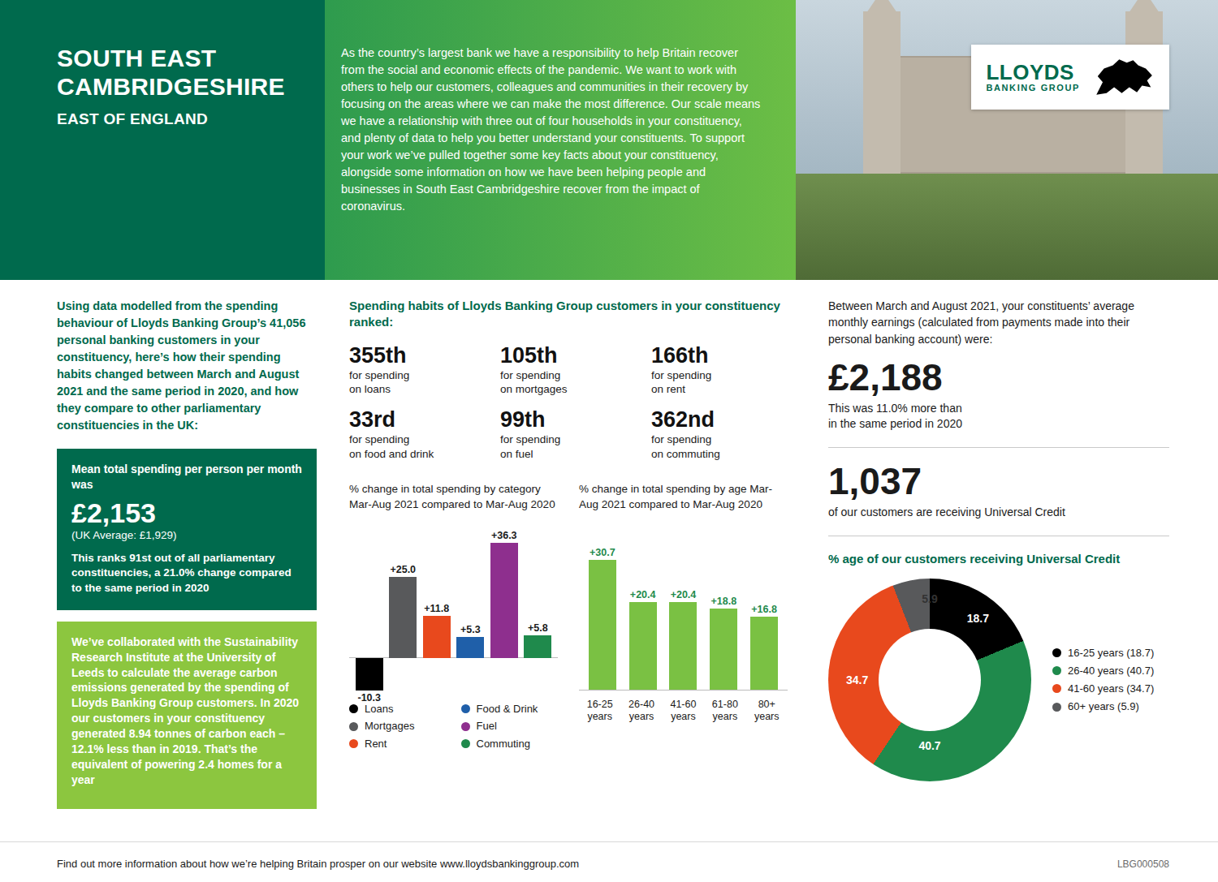SOUTH EAST
CAMBRIDGESHIRE
EAST OF ENGLAND
As the country’s largest bank we have a responsibility to help Britain recover from the social and economic effects of the pandemic. We want to work with others to help our customers, colleagues and communities in their recovery by focusing on the areas where we can make the most difference. Our scale means we have a relationship with three out of four households in your constituency, and plenty of data to help you better understand your constituents. To support your work we’ve pulled together some key facts about your constituency, alongside some information on how we have been helping people and businesses in South East Cambridgeshire recover from the impact of coronavirus.
LLOYDS
BANKING GROUP
Using data modelled from the spending behaviour of Lloyds Banking Group’s 41,056 personal banking customers in your constituency, here’s how their spending habits changed between March and August 2021 and the same period in 2020, and how they compare to other parliamentary constituencies in the UK:
Mean total spending per person per month was
£2,153
(UK Average: £1,929)
This ranks 91st out of all parliamentary constituencies, a 21.0% change compared to the same period in 2020
We’ve collaborated with the Sustainability Research Institute at the University of Leeds to calculate the average carbon emissions generated by the spending of Lloyds Banking Group customers. In 2020 our customers in your constituency generated 8.94 tonnes of carbon each – 12.1% less than in 2019. That’s the equivalent of powering 2.4 homes for a year
Spending habits of Lloyds Banking Group customers in your constituency ranked:
355th
for spending
on loans
105th
for spending
on mortgages
166th
for spending
on rent
33rd
for spending
on food and drink
99th
for spending
on fuel
362nd
for spending
on commuting
% change in total spending by category Mar-Aug 2021 compared to Mar-Aug 2020
-10.3
+25.0
+11.8
+5.3
+36.3
+5.8
Loans Food & Drink Mortgages Fuel Rent Commuting
% change in total spending by age Mar-Aug 2021 compared to Mar-Aug 2020
+30.7
+20.4
+20.4
+18.8
+16.8
16-25
years
26-40
years
41-60
years
61-80
years
80+
years
Between March and August 2021, your constituents’ average monthly earnings (calculated from payments made into their personal banking account) were:
£2,188
This was 11.0% more than
in the same period in 2020
1,037
of our customers are receiving Universal Credit
% age of our customers receiving Universal Credit
18.7 40.7 34.7 5.9
16-25 years (18.7) 26-40 years (40.7) 41-60 years (34.7) 60+ years (5.9)
Find out more information about how we’re helping Britain prosper on our website www.lloydsbankinggroup.com
LBG000508